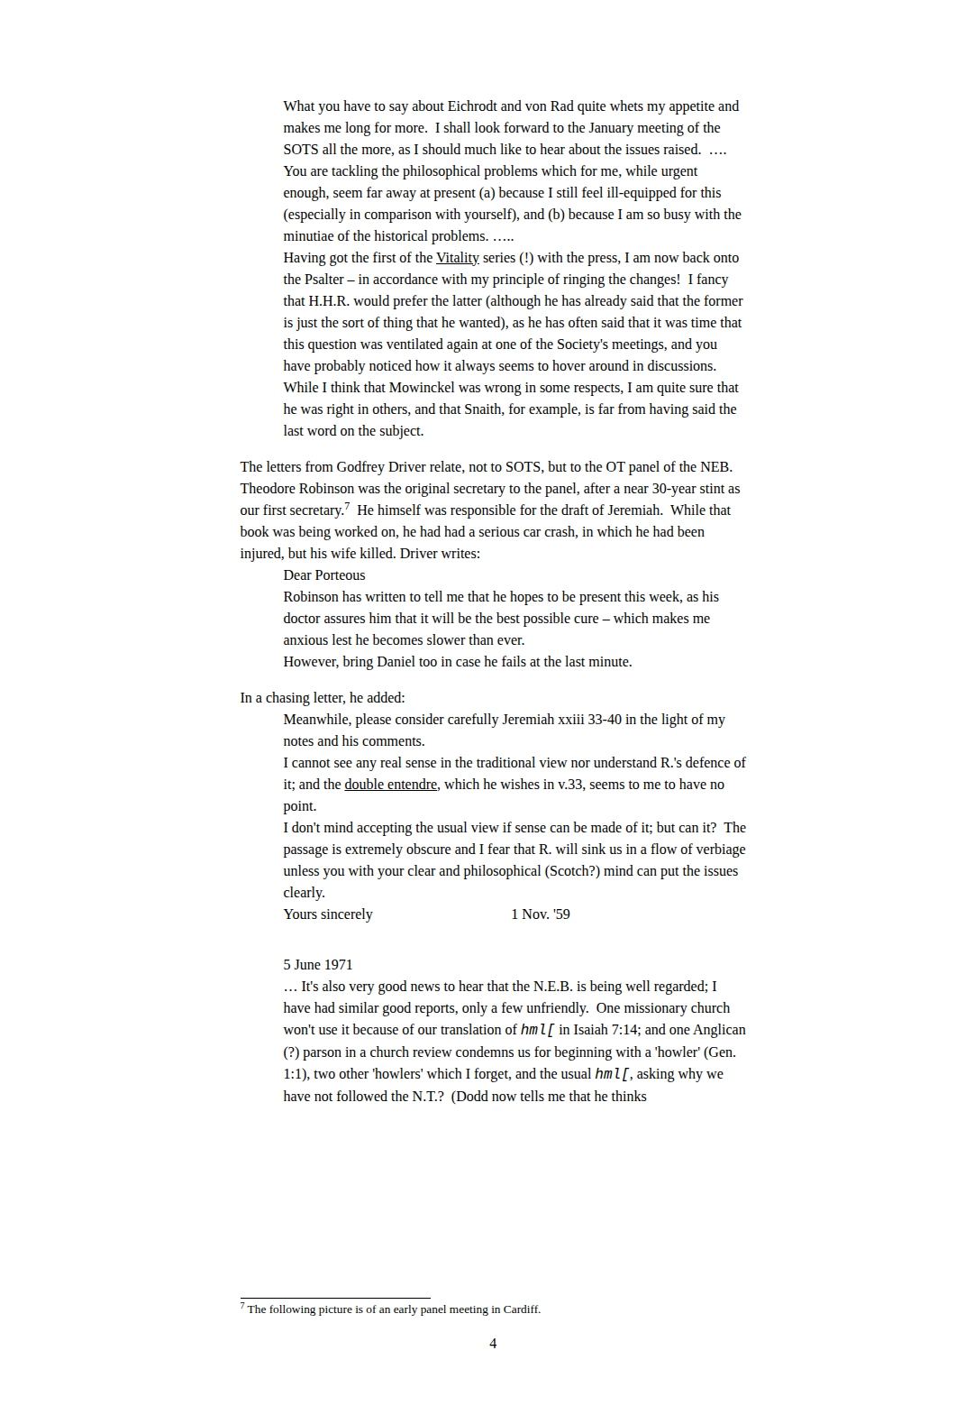What you have to say about Eichrodt and von Rad quite whets my appetite and makes me long for more. I shall look forward to the January meeting of the SOTS all the more, as I should much like to hear about the issues raised. ….
You are tackling the philosophical problems which for me, while urgent enough, seem far away at present (a) because I still feel ill-equipped for this (especially in comparison with yourself), and (b) because I am so busy with the minutiae of the historical problems. …..
Having got the first of the Vitality series (!) with the press, I am now back onto the Psalter – in accordance with my principle of ringing the changes! I fancy that H.H.R. would prefer the latter (although he has already said that the former is just the sort of thing that he wanted), as he has often said that it was time that this question was ventilated again at one of the Society's meetings, and you have probably noticed how it always seems to hover around in discussions. While I think that Mowinckel was wrong in some respects, I am quite sure that he was right in others, and that Snaith, for example, is far from having said the last word on the subject.
The letters from Godfrey Driver relate, not to SOTS, but to the OT panel of the NEB. Theodore Robinson was the original secretary to the panel, after a near 30-year stint as our first secretary.7 He himself was responsible for the draft of Jeremiah. While that book was being worked on, he had had a serious car crash, in which he had been injured, but his wife killed. Driver writes:
Dear Porteous
Robinson has written to tell me that he hopes to be present this week, as his doctor assures him that it will be the best possible cure – which makes me anxious lest he becomes slower than ever.
However, bring Daniel too in case he fails at the last minute.
In a chasing letter, he added:
Meanwhile, please consider carefully Jeremiah xxiii 33-40 in the light of my notes and his comments.
I cannot see any real sense in the traditional view nor understand R.'s defence of it; and the double entendre, which he wishes in v.33, seems to me to have no point.
I don't mind accepting the usual view if sense can be made of it; but can it? The passage is extremely obscure and I fear that R. will sink us in a flow of verbiage unless you with your clear and philosophical (Scotch?) mind can put the issues clearly.
Yours sincerely 1 Nov. '59
5 June 1971
… It's also very good news to hear that the N.E.B. is being well regarded; I have had similar good reports, only a few unfriendly. One missionary church won't use it because of our translation of hml[ in Isaiah 7:14; and one Anglican (?) parson in a church review condemns us for beginning with a 'howler' (Gen. 1:1), two other 'howlers' which I forget, and the usual hml[, asking why we have not followed the N.T.? (Dodd now tells me that he thinks
7 The following picture is of an early panel meeting in Cardiff.
4